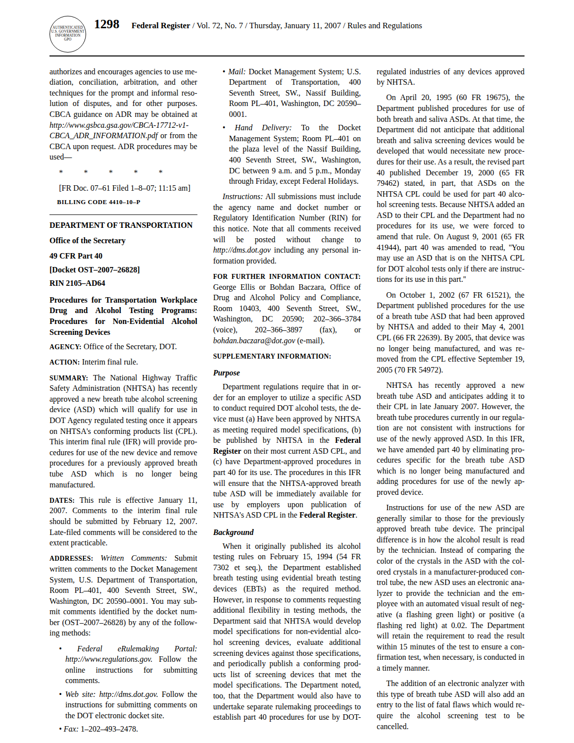Authenticated
U.S. Government
Information
GPO
1298 Federal Register / Vol. 72, No. 7 / Thursday, January 11, 2007 / Rules and Regulations
authorizes and encourages agencies to use mediation, conciliation, arbitration, and other techniques for the prompt and informal resolution of disputes, and for other purposes. CBCA guidance on ADR may be obtained at http://www.gsbca.gsa.gov/CBCA-17712-v1-CBCA_ADR_INFORMATION.pdf or from the CBCA upon request. ADR procedures may be used—
* * * * *
[FR Doc. 07–61 Filed 1–8–07; 11:15 am]
BILLING CODE 4410–10–P
DEPARTMENT OF TRANSPORTATION
Office of the Secretary
49 CFR Part 40
[Docket OST–2007–26828]
RIN 2105–AD64
Procedures for Transportation Workplace Drug and Alcohol Testing Programs: Procedures for Non-Evidential Alcohol Screening Devices
AGENCY: Office of the Secretary, DOT.
ACTION: Interim final rule.
SUMMARY: The National Highway Traffic Safety Administration (NHTSA) has recently approved a new breath tube alcohol screening device (ASD) which will qualify for use in DOT Agency regulated testing once it appears on NHTSA's conforming products list (CPL). This interim final rule (IFR) will provide procedures for use of the new device and remove procedures for a previously approved breath tube ASD which is no longer being manufactured.
DATES: This rule is effective January 11, 2007. Comments to the interim final rule should be submitted by February 12, 2007. Late-filed comments will be considered to the extent practicable.
ADDRESSES: Written Comments: Submit written comments to the Docket Management System, U.S. Department of Transportation, Room PL–401, 400 Seventh Street, SW., Washington, DC 20590–0001. You may submit comments identified by the docket number (OST–2007–26828) by any of the following methods:
Federal eRulemaking Portal: http://www.regulations.gov. Follow the online instructions for submitting comments.
Web site: http://dms.dot.gov. Follow the instructions for submitting comments on the DOT electronic docket site.
Fax: 1–202–493–2478.
Mail: Docket Management System; U.S. Department of Transportation, 400 Seventh Street, SW., Nassif Building, Room PL–401, Washington, DC 20590–0001.
Hand Delivery: To the Docket Management System; Room PL–401 on the plaza level of the Nassif Building, 400 Seventh Street, SW., Washington, DC between 9 a.m. and 5 p.m., Monday through Friday, except Federal Holidays.
Instructions: All submissions must include the agency name and docket number or Regulatory Identification Number (RIN) for this notice. Note that all comments received will be posted without change to http://dms.dot.gov including any personal information provided.
FOR FURTHER INFORMATION CONTACT: George Ellis or Bohdan Baczara, Office of Drug and Alcohol Policy and Compliance, Room 10403, 400 Seventh Street, SW., Washington, DC 20590; 202–366–3784 (voice), 202–366–3897 (fax), or bohdan.baczara@dot.gov (e-mail).
SUPPLEMENTARY INFORMATION:
Purpose
Department regulations require that in order for an employer to utilize a specific ASD to conduct required DOT alcohol tests, the device must (a) Have been approved by NHTSA as meeting required model specifications, (b) be published by NHTSA in the Federal Register on their most current ASD CPL, and (c) have Department-approved procedures in part 40 for its use. The procedures in this IFR will ensure that the NHTSA-approved breath tube ASD will be immediately available for use by employers upon publication of NHTSA's ASD CPL in the Federal Register.
Background
When it originally published its alcohol testing rules on February 15, 1994 (54 FR 7302 et seq.), the Department established breath testing using evidential breath testing devices (EBTs) as the required method. However, in response to comments requesting additional flexibility in testing methods, the Department said that NHTSA would develop model specifications for non-evidential alcohol screening devices, evaluate additional screening devices against those specifications, and periodically publish a conforming products list of screening devices that met the model specifications. The Department noted, too, that the Department would also have to undertake separate rulemaking proceedings to establish part 40 procedures for use by DOT-regulated industries of any devices approved by NHTSA.
On April 20, 1995 (60 FR 19675), the Department published procedures for use of both breath and saliva ASDs. At that time, the Department did not anticipate that additional breath and saliva screening devices would be developed that would necessitate new procedures for their use. As a result, the revised part 40 published December 19, 2000 (65 FR 79462) stated, in part, that ASDs on the NHTSA CPL could be used for part 40 alcohol screening tests. Because NHTSA added an ASD to their CPL and the Department had no procedures for its use, we were forced to amend that rule. On August 9, 2001 (65 FR 41944), part 40 was amended to read, ''You may use an ASD that is on the NHTSA CPL for DOT alcohol tests only if there are instructions for its use in this part.''
On October 1, 2002 (67 FR 61521), the Department published procedures for the use of a breath tube ASD that had been approved by NHTSA and added to their May 4, 2001 CPL (66 FR 22639). By 2005, that device was no longer being manufactured, and was removed from the CPL effective September 19, 2005 (70 FR 54972).
NHTSA has recently approved a new breath tube ASD and anticipates adding it to their CPL in late January 2007. However, the breath tube procedures currently in our regulation are not consistent with instructions for use of the newly approved ASD. In this IFR, we have amended part 40 by eliminating procedures specific for the breath tube ASD which is no longer being manufactured and adding procedures for use of the newly approved device.
Instructions for use of the new ASD are generally similar to those for the previously approved breath tube device. The principal difference is in how the alcohol result is read by the technician. Instead of comparing the color of the crystals in the ASD with the colored crystals in a manufacturer-produced control tube, the new ASD uses an electronic analyzer to provide the technician and the employee with an automated visual result of negative (a flashing green light) or positive (a flashing red light) at 0.02. The Department will retain the requirement to read the result within 15 minutes of the test to ensure a confirmation test, when necessary, is conducted in a timely manner.
The addition of an electronic analyzer with this type of breath tube ASD will also add an entry to the list of fatal flaws which would require the alcohol screening test to be cancelled.